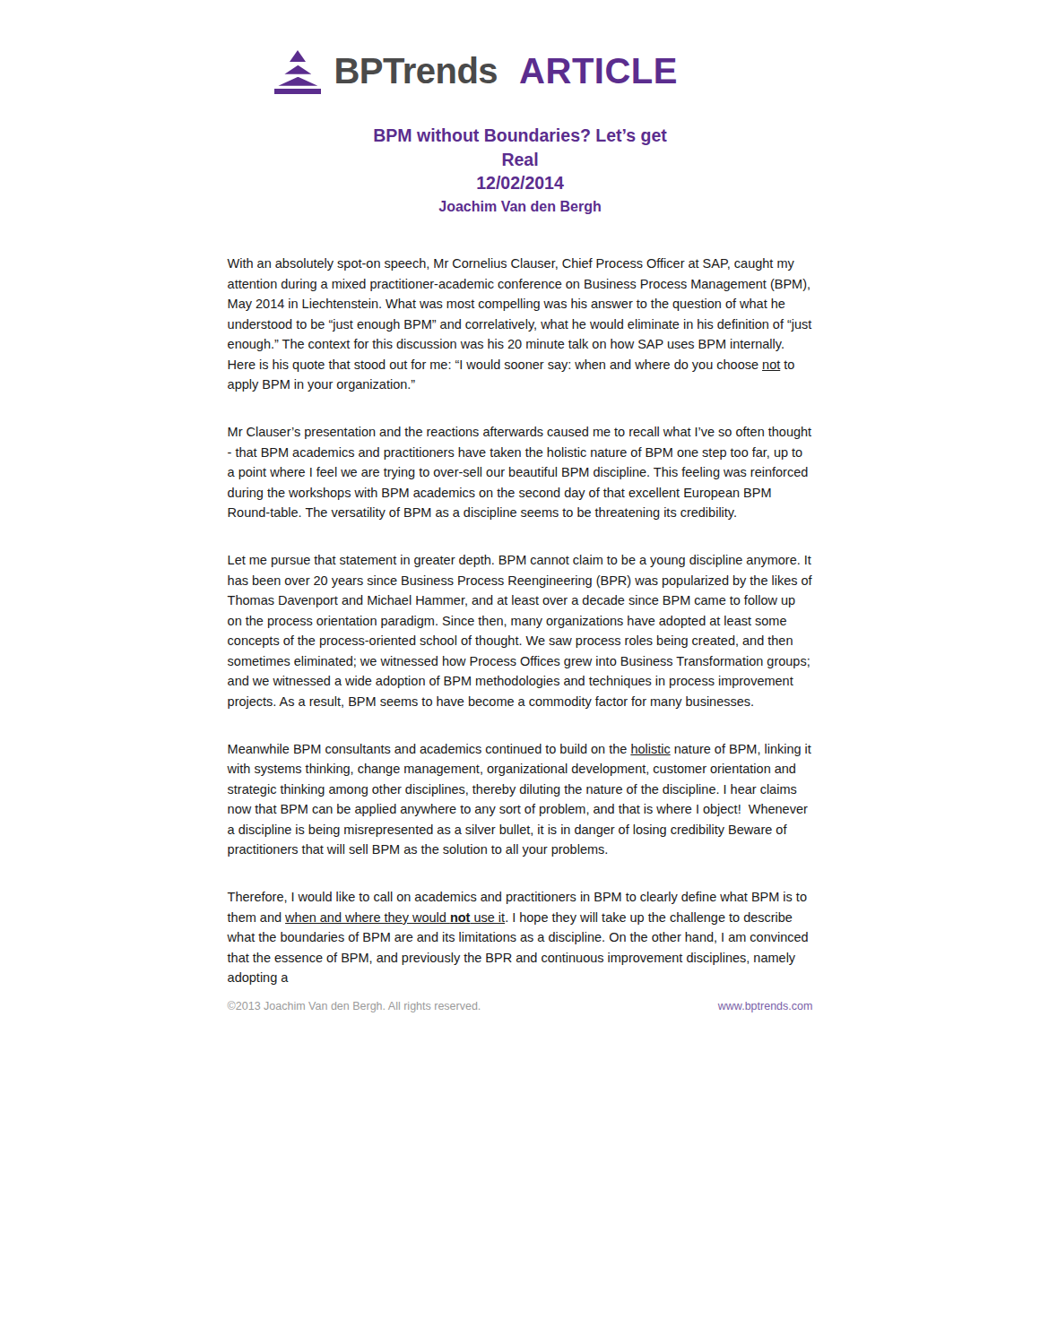BPTrends
ARTICLE
BPM without Boundaries? Let’s get
Real
12/02/2014
Joachim Van den Bergh
With an absolutely spot-on speech, Mr Cornelius Clauser, Chief Process Officer at SAP, caught my attention during a mixed practitioner-academic conference on Business Process Management (BPM), May 2014 in Liechtenstein. What was most compelling was his answer to the question of what he understood to be “just enough BPM” and correlatively, what he would eliminate in his definition of “just enough.” The context for this discussion was his 20 minute talk on how SAP uses BPM internally. Here is his quote that stood out for me: “I would sooner say: when and where do you choose not to apply BPM in your organization.”
Mr Clauser’s presentation and the reactions afterwards caused me to recall what I’ve so often thought - that BPM academics and practitioners have taken the holistic nature of BPM one step too far, up to a point where I feel we are trying to over-sell our beautiful BPM discipline. This feeling was reinforced during the workshops with BPM academics on the second day of that excellent European BPM Round-table. The versatility of BPM as a discipline seems to be threatening its credibility.
Let me pursue that statement in greater depth. BPM cannot claim to be a young discipline anymore. It has been over 20 years since Business Process Reengineering (BPR) was popularized by the likes of Thomas Davenport and Michael Hammer, and at least over a decade since BPM came to follow up on the process orientation paradigm. Since then, many organizations have adopted at least some concepts of the process-oriented school of thought. We saw process roles being created, and then sometimes eliminated; we witnessed how Process Offices grew into Business Transformation groups; and we witnessed a wide adoption of BPM methodologies and techniques in process improvement projects. As a result, BPM seems to have become a commodity factor for many businesses.
Meanwhile BPM consultants and academics continued to build on the holistic nature of BPM, linking it with systems thinking, change management, organizational development, customer orientation and strategic thinking among other disciplines, thereby diluting the nature of the discipline. I hear claims now that BPM can be applied anywhere to any sort of problem, and that is where I object! Whenever a discipline is being misrepresented as a silver bullet, it is in danger of losing credibility Beware of practitioners that will sell BPM as the solution to all your problems.
Therefore, I would like to call on academics and practitioners in BPM to clearly define what BPM is to them and when and where they would not use it. I hope they will take up the challenge to describe what the boundaries of BPM are and its limitations as a discipline. On the other hand, I am convinced that the essence of BPM, and previously the BPR and continuous improvement disciplines, namely adopting a
©2013 Joachim Van den Bergh. All rights reserved. www.bptrends.com